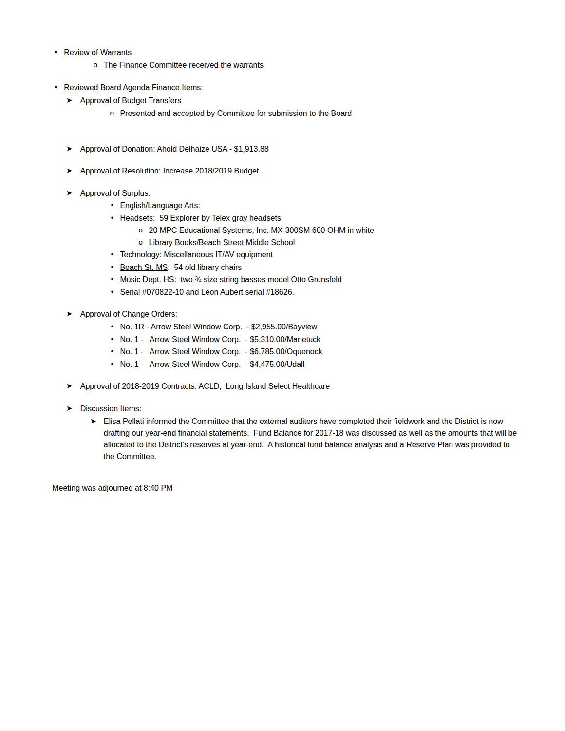Review of Warrants
The Finance Committee received the warrants
Reviewed Board Agenda Finance Items:
Approval of Budget Transfers
Presented and accepted by Committee for submission to the Board
Approval of Donation: Ahold Delhaize USA - $1,913.88
Approval of Resolution: Increase 2018/2019 Budget
Approval of Surplus:
English/Language Arts:
Headsets: 59 Explorer by Telex gray headsets
20 MPC Educational Systems, Inc. MX-300SM 600 OHM in white
Library Books/Beach Street Middle School
Technology: Miscellaneous IT/AV equipment
Beach St. MS: 54 old library chairs
Music Dept. HS: two ¾ size string basses model Otto Grunsfeld
Serial #070822-10 and Leon Aubert serial #18626.
Approval of Change Orders:
No. 1R - Arrow Steel Window Corp. - $2,955.00/Bayview
No. 1 - Arrow Steel Window Corp. - $5,310.00/Manetuck
No. 1 - Arrow Steel Window Corp. - $6,785.00/Oquenock
No. 1 - Arrow Steel Window Corp. - $4,475.00/Udall
Approval of 2018-2019 Contracts: ACLD, Long Island Select Healthcare
Discussion Items:
Elisa Pellati informed the Committee that the external auditors have completed their fieldwork and the District is now drafting our year-end financial statements. Fund Balance for 2017-18 was discussed as well as the amounts that will be allocated to the District’s reserves at year-end. A historical fund balance analysis and a Reserve Plan was provided to the Committee.
Meeting was adjourned at 8:40 PM